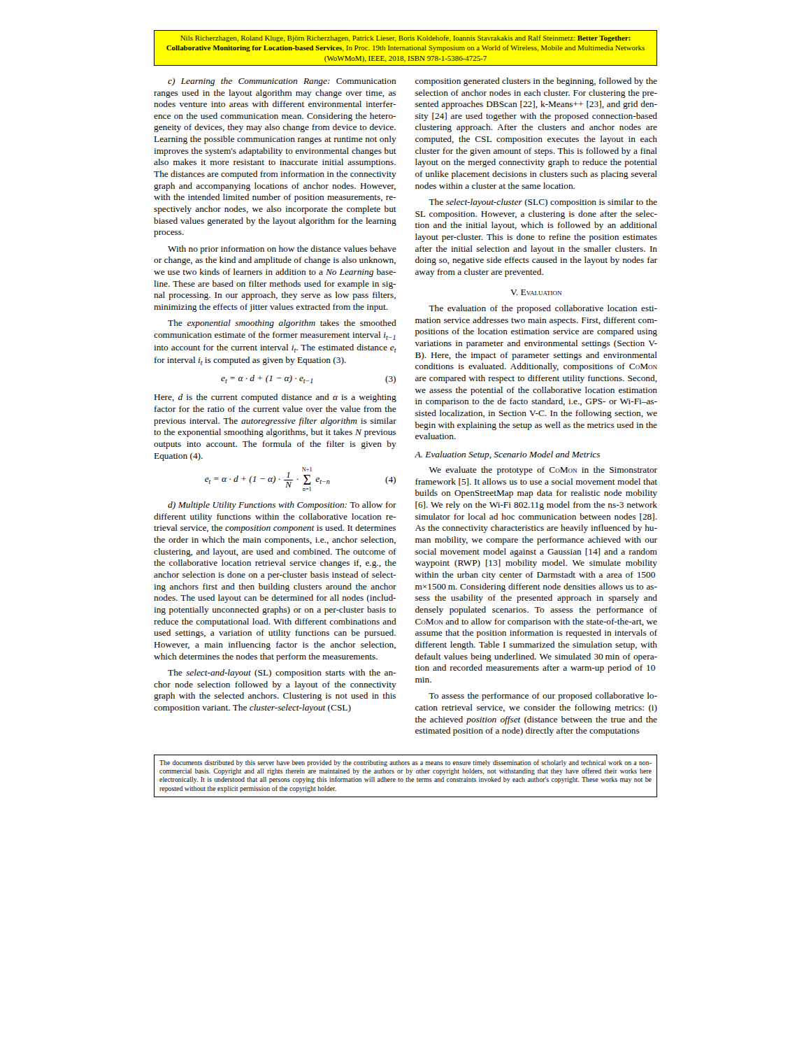Nils Richerzhagen, Roland Kluge, Björn Richerzhagen, Patrick Lieser, Boris Koldehofe, Ioannis Stavrakakis and Ralf Steinmetz: Better Together: Collaborative Monitoring for Location-based Services, In Proc. 19th International Symposium on a World of Wireless, Mobile and Multimedia Networks (WoWMoM), IEEE, 2018, ISBN 978-1-5386-4725-7
c) Learning the Communication Range: Communication ranges used in the layout algorithm may change over time, as nodes venture into areas with different environmental interference on the used communication mean. Considering the heterogeneity of devices, they may also change from device to device. Learning the possible communication ranges at runtime not only improves the system's adaptability to environmental changes but also makes it more resistant to inaccurate initial assumptions. The distances are computed from information in the connectivity graph and accompanying locations of anchor nodes. However, with the intended limited number of position measurements, respectively anchor nodes, we also incorporate the complete but biased values generated by the layout algorithm for the learning process.
With no prior information on how the distance values behave or change, as the kind and amplitude of change is also unknown, we use two kinds of learners in addition to a No Learning baseline. These are based on filter methods used for example in signal processing. In our approach, they serve as low pass filters, minimizing the effects of jitter values extracted from the input.
The exponential smoothing algorithm takes the smoothed communication estimate of the former measurement interval it−1 into account for the current interval it. The estimated distance et for interval it is computed as given by Equation (3).
et = α · d + (1 − α) · et−1 (3)
Here, d is the current computed distance and α is a weighting factor for the ratio of the current value over the value from the previous interval. The autoregressive filter algorithm is similar to the exponential smoothing algorithms, but it takes N previous outputs into account. The formula of the filter is given by Equation (4).
et = α · d + (1 − α) · 1 N · N+1 Σn=1 et−n (4)
d) Multiple Utility Functions with Composition: To allow for different utility functions within the collaborative location retrieval service, the composition component is used. It determines the order in which the main components, i.e., anchor selection, clustering, and layout, are used and combined. The outcome of the collaborative location retrieval service changes if, e.g., the anchor selection is done on a per-cluster basis instead of selecting anchors first and then building clusters around the anchor nodes. The used layout can be determined for all nodes (including potentially unconnected graphs) or on a per-cluster basis to reduce the computational load. With different combinations and used settings, a variation of utility functions can be pursued. However, a main influencing factor is the anchor selection, which determines the nodes that perform the measurements.
The select-and-layout (SL) composition starts with the anchor node selection followed by a layout of the connectivity graph with the selected anchors. Clustering is not used in this composition variant. The cluster-select-layout (CSL)
composition generated clusters in the beginning, followed by the selection of anchor nodes in each cluster. For clustering the presented approaches DBScan [22], k-Means++ [23], and grid density [24] are used together with the proposed connection-based clustering approach. After the clusters and anchor nodes are computed, the CSL composition executes the layout in each cluster for the given amount of steps. This is followed by a final layout on the merged connectivity graph to reduce the potential of unlike placement decisions in clusters such as placing several nodes within a cluster at the same location.
The select-layout-cluster (SLC) composition is similar to the SL composition. However, a clustering is done after the selection and the initial layout, which is followed by an additional layout per-cluster. This is done to refine the position estimates after the initial selection and layout in the smaller clusters. In doing so, negative side effects caused in the layout by nodes far away from a cluster are prevented.
V. Evaluation
The evaluation of the proposed collaborative location estimation service addresses two main aspects. First, different compositions of the location estimation service are compared using variations in parameter and environmental settings (Section V-B). Here, the impact of parameter settings and environmental conditions is evaluated. Additionally, compositions of Co Mon are compared with respect to different utility functions. Second, we assess the potential of the collaborative location estimation in comparison to the de facto standard, i.e., GPS- or Wi-Fi–assisted localization, in Section V-C. In the following section, we begin with explaining the setup as well as the metrics used in the evaluation.
A. Evaluation Setup, Scenario Model and Metrics
We evaluate the prototype of Co Mon in the Simonstrator framework [5]. It allows us to use a social movement model that builds on OpenStreetMap map data for realistic node mobility [6]. We rely on the Wi-Fi 802.11g model from the ns-3 network simulator for local ad hoc communication between nodes [28]. As the connectivity characteristics are heavily influenced by human mobility, we compare the performance achieved with our social movement model against a Gaussian [14] and a random waypoint (RWP) [13] mobility model. We simulate mobility within the urban city center of Darmstadt with a area of 1500 m×1500 m. Considering different node densities allows us to assess the usability of the presented approach in sparsely and densely populated scenarios. To assess the performance of Co Mon and to allow for comparison with the state-of-the-art, we assume that the position information is requested in intervals of different length. Table I summarized the simulation setup, with default values being underlined. We simulated 30 min of operation and recorded measurements after a warm-up period of 10 min.
To assess the performance of our proposed collaborative location retrieval service, we consider the following metrics: (i) the achieved position offset (distance between the true and the estimated position of a node) directly after the computations
The documents distributed by this server have been provided by the contributing authors as a means to ensure timely dissemination of scholarly and technical work on a non-commercial basis. Copyright and all rights therein are maintained by the authors or by other copyright holders, not withstanding that they have offered their works here electronically. It is understood that all persons copying this information will adhere to the terms and constraints invoked by each author's copyright. These works may not be reposted without the explicit permission of the copyright holder.